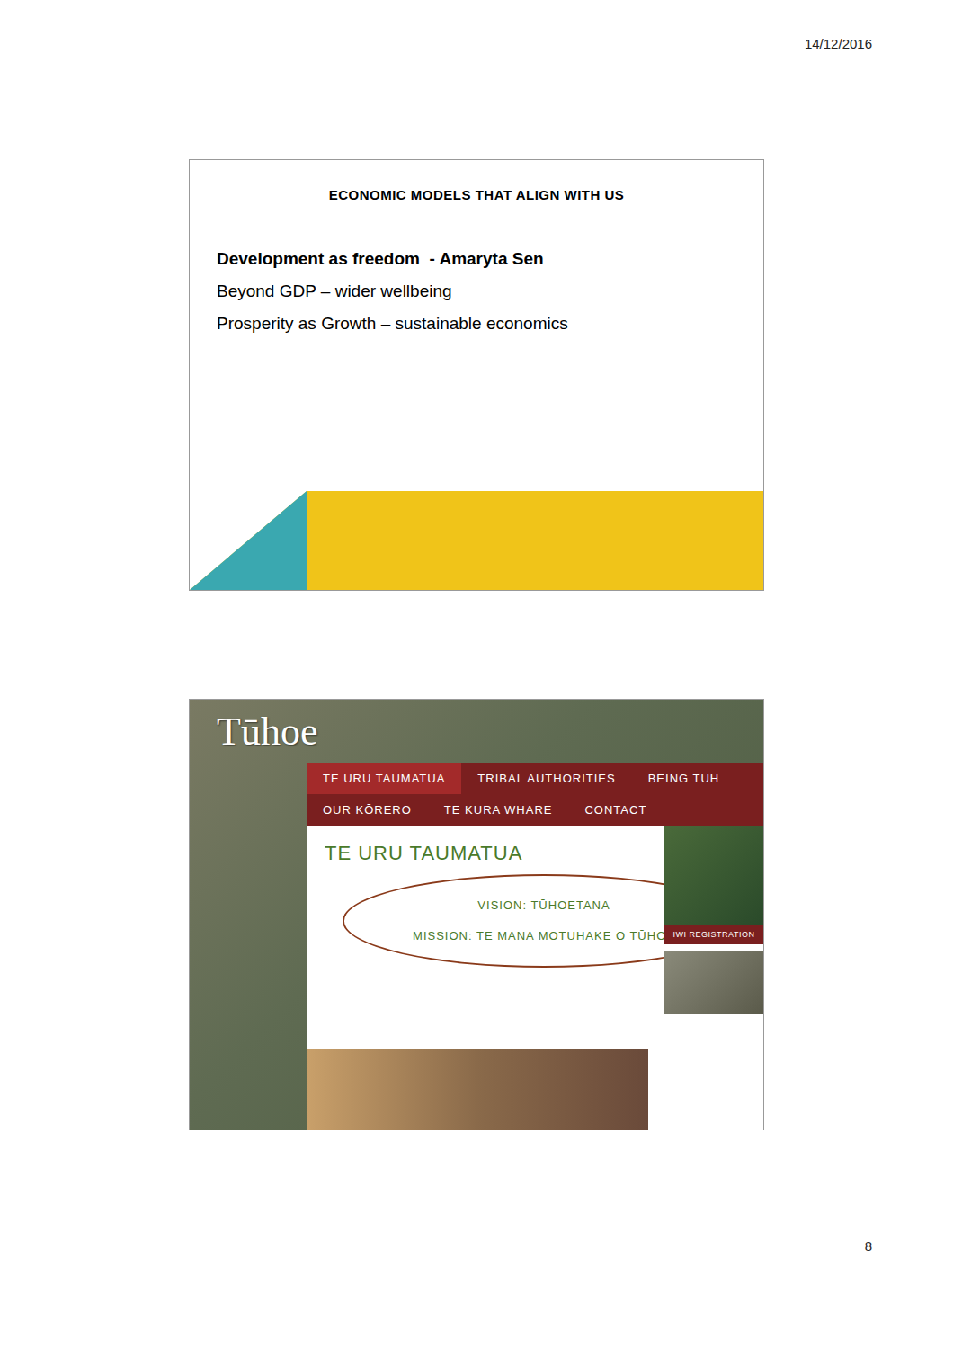14/12/2016
ECONOMIC MODELS THAT ALIGN WITH US
Development as freedom - Amaryta Sen
Beyond GDP – wider wellbeing
Prosperity as Growth – sustainable economics
Tūhoe
TE URU TAUMATUA
TRIBAL AUTHORITIES
BEING TŪH
OUR KŌRERO
TE KURA WHARE
CONTACT
TE URU TAUMATUA
VISION: TŪHOETANA
MISSION: TE MANA MOTUHAKE O TŪHOE
IWI REGISTRATION
8